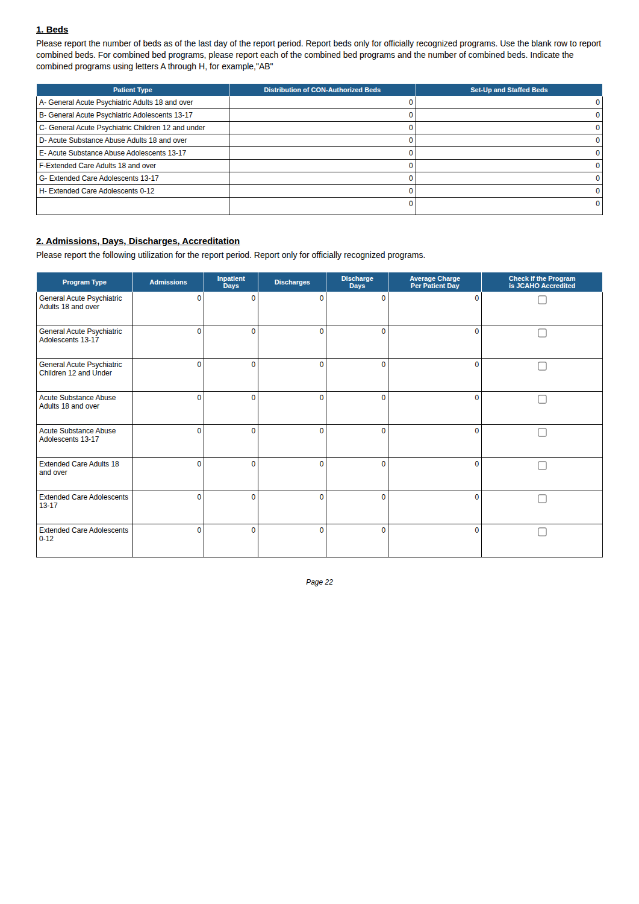1. Beds
Please report the number of beds as of the last day of the report period. Report beds only for officially recognized programs. Use the blank row to report combined beds. For combined bed programs, please report each of the combined bed programs and the number of combined beds. Indicate the combined programs using letters A through H, for example,"AB"
| Patient Type | Distribution of CON-Authorized Beds | Set-Up and Staffed Beds |
| --- | --- | --- |
| A- General Acute Psychiatric Adults 18 and over | 0 | 0 |
| B- General Acute Psychiatric Adolescents 13-17 | 0 | 0 |
| C- General Acute Psychiatric Children 12 and under | 0 | 0 |
| D- Acute Substance Abuse Adults 18 and over | 0 | 0 |
| E- Acute Substance Abuse Adolescents 13-17 | 0 | 0 |
| F-Extended Care Adults 18 and over | 0 | 0 |
| G- Extended Care Adolescents 13-17 | 0 | 0 |
| H- Extended Care Adolescents 0-12 | 0 | 0 |
| | 0 | 0 |
2. Admissions, Days, Discharges, Accreditation
Please report the following utilization for the report period. Report only for officially recognized programs.
| Program Type | Admissions | Inpatient Days | Discharges | Discharge Days | Average Charge Per Patient Day | Check if the Program is JCAHO Accredited |
| --- | --- | --- | --- | --- | --- | --- |
| General Acute Psychiatric Adults 18 and over | 0 | 0 | 0 | 0 | 0 | |
| General Acute Psychiatric Adolescents 13-17 | 0 | 0 | 0 | 0 | 0 | |
| General Acute Psychiatric Children 12 and Under | 0 | 0 | 0 | 0 | 0 | |
| Acute Substance Abuse Adults 18 and over | 0 | 0 | 0 | 0 | 0 | |
| Acute Substance Abuse Adolescents 13-17 | 0 | 0 | 0 | 0 | 0 | |
| Extended Care Adults 18 and over | 0 | 0 | 0 | 0 | 0 | |
| Extended Care Adolescents 13-17 | 0 | 0 | 0 | 0 | 0 | |
| Extended Care Adolescents 0-12 | 0 | 0 | 0 | 0 | 0 | |
Page 22